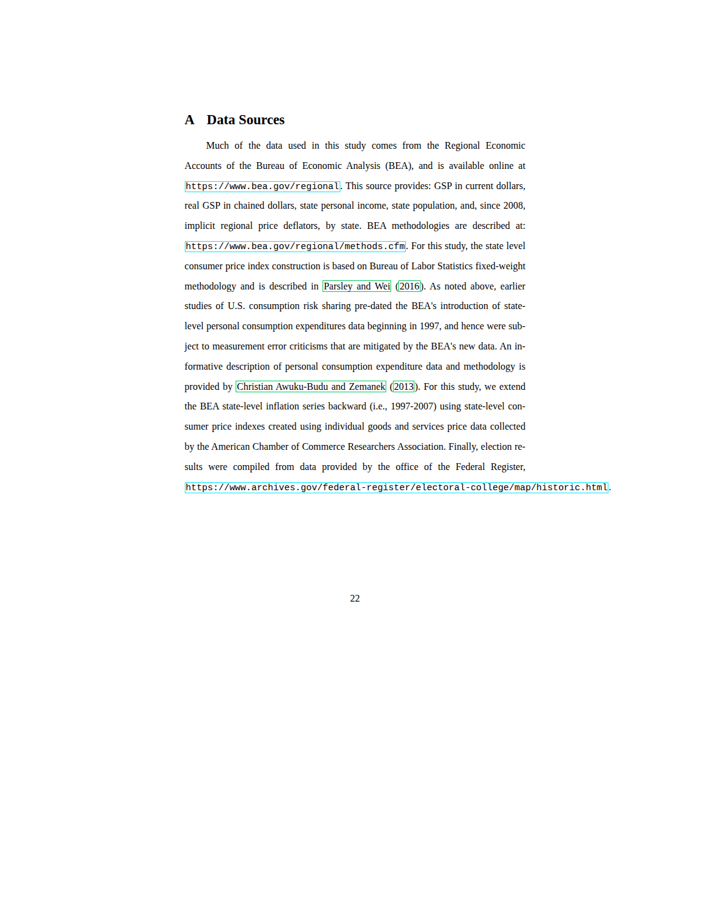AData Sources
Much of the data used in this study comes from the Regional Economic Accounts of the Bureau of Economic Analysis (BEA), and is available online at https://www.bea.gov/regional. This source provides: GSP in current dollars, real GSP in chained dollars, state personal income, state population, and, since 2008, implicit regional price deflators, by state. BEA methodologies are described at: https://www.bea.gov/regional/methods.cfm. For this study, the state level consumer price index construction is based on Bureau of Labor Statistics fixed-weight methodology and is described in Parsley and Wei (2016). As noted above, earlier studies of U.S. consumption risk sharing pre-dated the BEA's introduction of state-level personal consumption expenditures data beginning in 1997, and hence were subject to measurement error criticisms that are mitigated by the BEA's new data. An informative description of personal consumption expenditure data and methodology is provided by Christian Awuku-Budu and Zemanek (2013). For this study, we extend the BEA state-level inflation series backward (i.e., 1997-2007) using state-level consumer price indexes created using individual goods and services price data collected by the American Chamber of Commerce Researchers Association. Finally, election results were compiled from data provided by the office of the Federal Register, https://www.archives.gov/federal-register/electoral-college/map/historic.html.
22